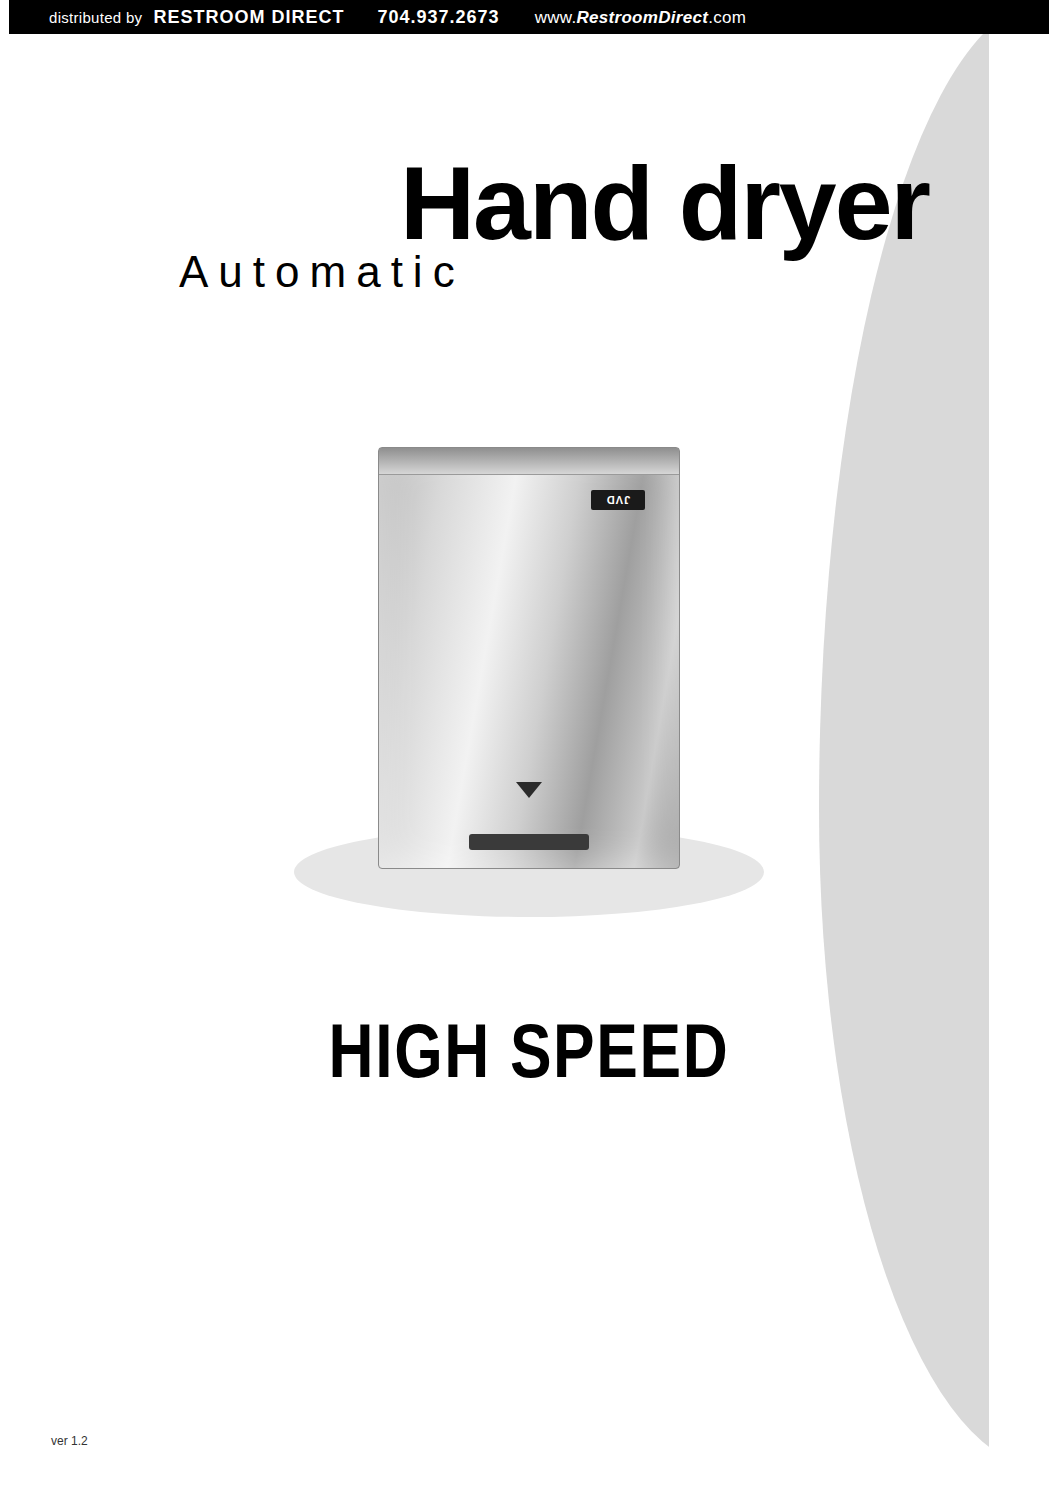distributed by RESTROOM DIRECT 704.937.2673 www.RestroomDirect.com
Hand dryer
Automatic
JVD
HIGH SPEED
ver 1.2